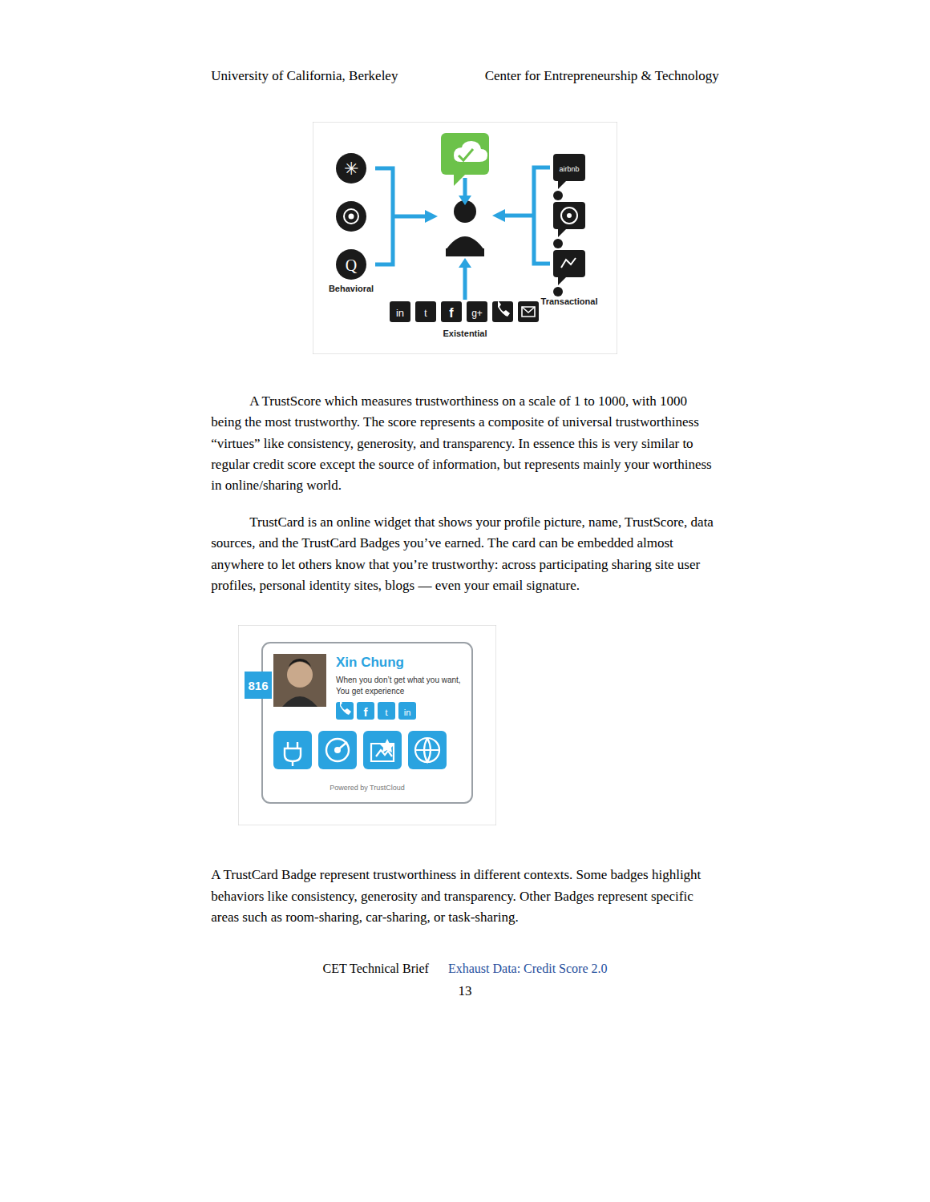University of California, Berkeley
Center for Entrepreneurship & Technology
✳ Q Behavioral airbnb Transactional in t f g+ Existential
A TrustScore which measures trustworthiness on a scale of 1 to 1000, with 1000 being the most trustworthy. The score represents a composite of universal trustworthiness “virtues” like consistency, generosity, and transparency. In essence this is very similar to regular credit score except the source of information, but represents mainly your worthiness in online/sharing world.
TrustCard is an online widget that shows your profile picture, name, TrustScore, data sources, and the TrustCard Badges you’ve earned. The card can be embedded almost anywhere to let others know that you’re trustworthy: across participating sharing site user profiles, personal identity sites, blogs — even your email signature.
816 Xin Chung When you don’t get what you want, You get experience f t in Powered by TrustCloud
A TrustCard Badge represent trustworthiness in different contexts. Some badges highlight behaviors like consistency, generosity and transparency. Other Badges represent specific areas such as room-sharing, car-sharing, or task-sharing.
CET Technical Brief Exhaust Data: Credit Score 2.0 13